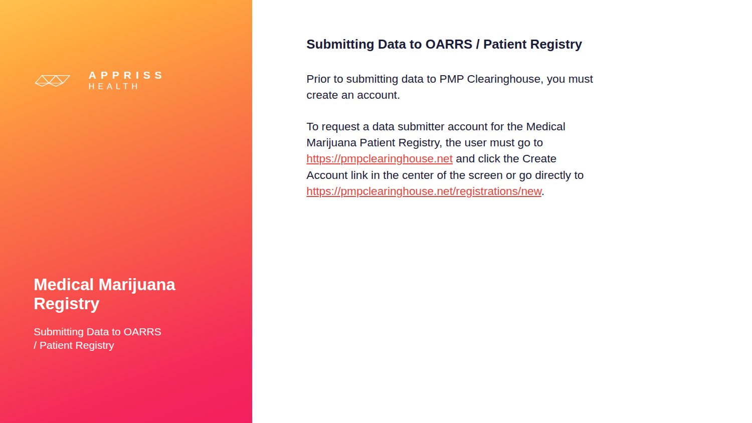Appriss Health
Medical Marijuana Registry
Submitting Data to OARRS / Patient Registry
Submitting Data to OARRS / Patient Registry
Prior to submitting data to PMP Clearinghouse, you must create an account.
To request a data submitter account for the Medical Marijuana Patient Registry, the user must go to https://pmpclearinghouse.net and click the Create Account link in the center of the screen or go directly to https://pmpclearinghouse.net/registrations/new.